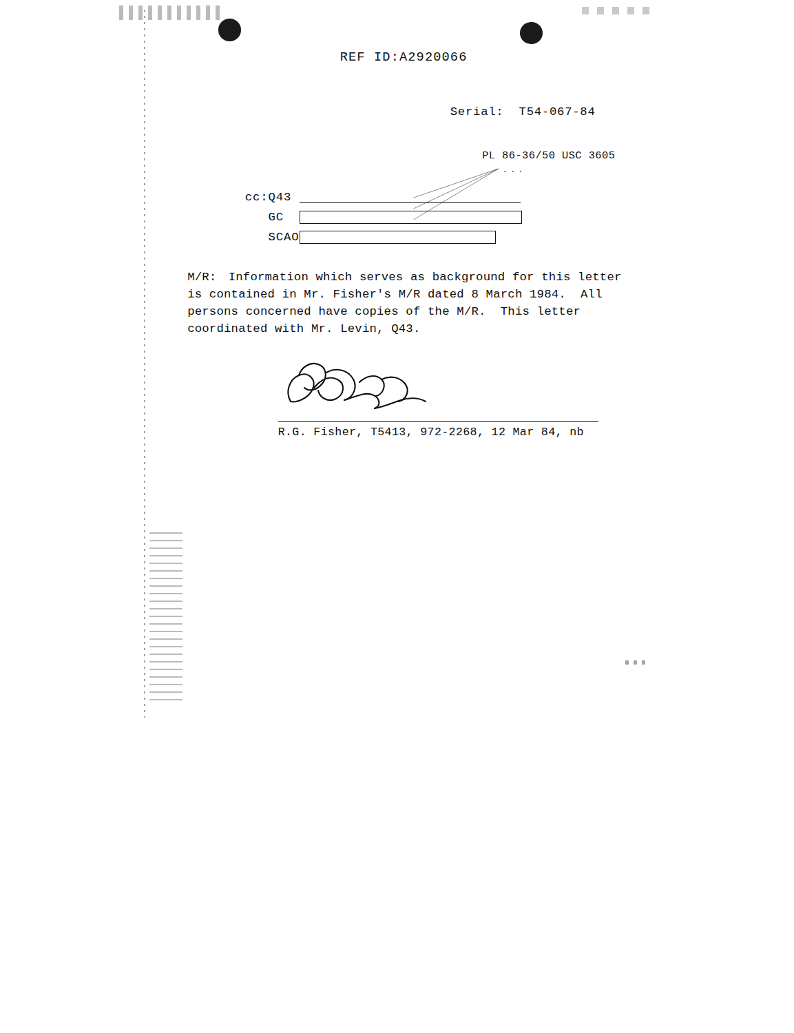REF ID:A2920066
Serial: T54-067-84
PL 86-36/50 USC 3605 ...
| cc: | Q43 | |
| | GC | |
| | SCAO | |
M/R: Information which serves as background for this letter
is contained in Mr. Fisher's M/R dated 8 March 1984. All
persons concerned have copies of the M/R. This letter
coordinated with Mr. Levin, Q43.
R.G. Fisher, T5413, 972-2268, 12 Mar 84, nb